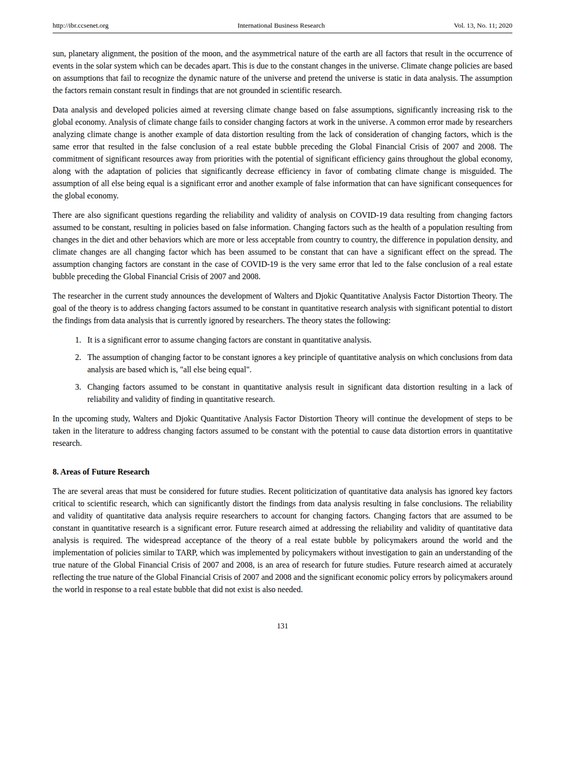http://ibr.ccsenet.org
International Business Research
Vol. 13, No. 11; 2020
sun, planetary alignment, the position of the moon, and the asymmetrical nature of the earth are all factors that result in the occurrence of events in the solar system which can be decades apart. This is due to the constant changes in the universe. Climate change policies are based on assumptions that fail to recognize the dynamic nature of the universe and pretend the universe is static in data analysis. The assumption the factors remain constant result in findings that are not grounded in scientific research.
Data analysis and developed policies aimed at reversing climate change based on false assumptions, significantly increasing risk to the global economy. Analysis of climate change fails to consider changing factors at work in the universe. A common error made by researchers analyzing climate change is another example of data distortion resulting from the lack of consideration of changing factors, which is the same error that resulted in the false conclusion of a real estate bubble preceding the Global Financial Crisis of 2007 and 2008. The commitment of significant resources away from priorities with the potential of significant efficiency gains throughout the global economy, along with the adaptation of policies that significantly decrease efficiency in favor of combating climate change is misguided. The assumption of all else being equal is a significant error and another example of false information that can have significant consequences for the global economy.
There are also significant questions regarding the reliability and validity of analysis on COVID-19 data resulting from changing factors assumed to be constant, resulting in policies based on false information. Changing factors such as the health of a population resulting from changes in the diet and other behaviors which are more or less acceptable from country to country, the difference in population density, and climate changes are all changing factor which has been assumed to be constant that can have a significant effect on the spread. The assumption changing factors are constant in the case of COVID-19 is the very same error that led to the false conclusion of a real estate bubble preceding the Global Financial Crisis of 2007 and 2008.
The researcher in the current study announces the development of Walters and Djokic Quantitative Analysis Factor Distortion Theory. The goal of the theory is to address changing factors assumed to be constant in quantitative research analysis with significant potential to distort the findings from data analysis that is currently ignored by researchers. The theory states the following:
It is a significant error to assume changing factors are constant in quantitative analysis.
The assumption of changing factor to be constant ignores a key principle of quantitative analysis on which conclusions from data analysis are based which is, "all else being equal".
Changing factors assumed to be constant in quantitative analysis result in significant data distortion resulting in a lack of reliability and validity of finding in quantitative research.
In the upcoming study, Walters and Djokic Quantitative Analysis Factor Distortion Theory will continue the development of steps to be taken in the literature to address changing factors assumed to be constant with the potential to cause data distortion errors in quantitative research.
8. Areas of Future Research
The are several areas that must be considered for future studies. Recent politicization of quantitative data analysis has ignored key factors critical to scientific research, which can significantly distort the findings from data analysis resulting in false conclusions. The reliability and validity of quantitative data analysis require researchers to account for changing factors. Changing factors that are assumed to be constant in quantitative research is a significant error. Future research aimed at addressing the reliability and validity of quantitative data analysis is required. The widespread acceptance of the theory of a real estate bubble by policymakers around the world and the implementation of policies similar to TARP, which was implemented by policymakers without investigation to gain an understanding of the true nature of the Global Financial Crisis of 2007 and 2008, is an area of research for future studies. Future research aimed at accurately reflecting the true nature of the Global Financial Crisis of 2007 and 2008 and the significant economic policy errors by policymakers around the world in response to a real estate bubble that did not exist is also needed.
131